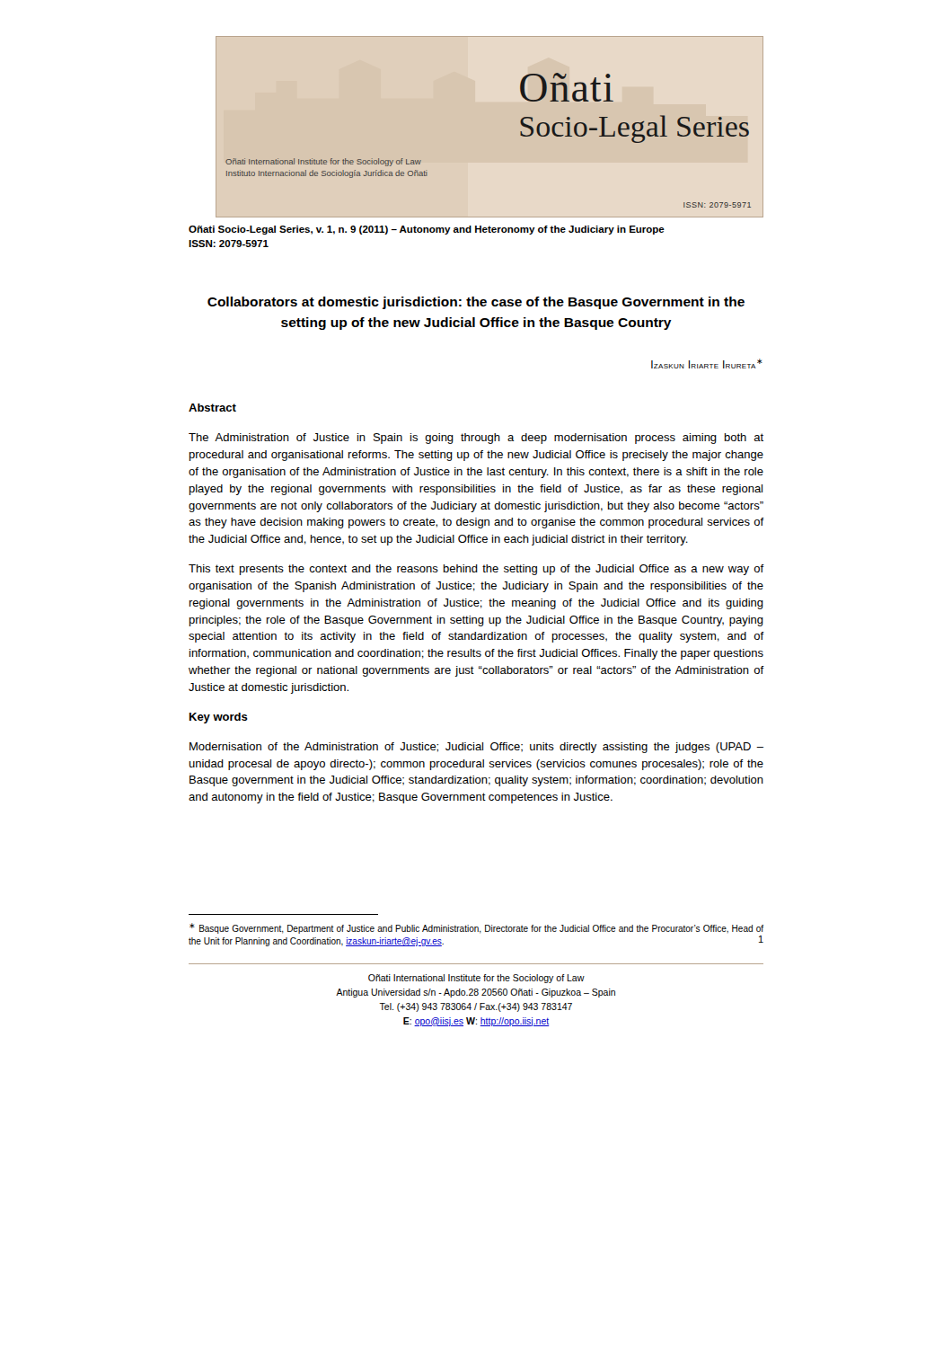Oñati International Institute for the Sociology of Law
Instituto Internacional de Sociología Jurídica de Oñati
Oñati
Socio-Legal Series
ISSN: 2079-5971
Oñati Socio-Legal Series, v. 1, n. 9 (2011) – Autonomy and Heteronomy of the Judiciary in Europe
ISSN: 2079-5971
Collaborators at domestic jurisdiction: the case of the Basque Government in the setting up of the new Judicial Office in the Basque Country
Izaskun Iriarte Irureta∗
Abstract
The Administration of Justice in Spain is going through a deep modernisation process aiming both at procedural and organisational reforms. The setting up of the new Judicial Office is precisely the major change of the organisation of the Administration of Justice in the last century. In this context, there is a shift in the role played by the regional governments with responsibilities in the field of Justice, as far as these regional governments are not only collaborators of the Judiciary at domestic jurisdiction, but they also become “actors” as they have decision making powers to create, to design and to organise the common procedural services of the Judicial Office and, hence, to set up the Judicial Office in each judicial district in their territory.
This text presents the context and the reasons behind the setting up of the Judicial Office as a new way of organisation of the Spanish Administration of Justice; the Judiciary in Spain and the responsibilities of the regional governments in the Administration of Justice; the meaning of the Judicial Office and its guiding principles; the role of the Basque Government in setting up the Judicial Office in the Basque Country, paying special attention to its activity in the field of standardization of processes, the quality system, and of information, communication and coordination; the results of the first Judicial Offices. Finally the paper questions whether the regional or national governments are just “collaborators” or real “actors” of the Administration of Justice at domestic jurisdiction.
Key words
Modernisation of the Administration of Justice; Judicial Office; units directly assisting the judges (UPAD – unidad procesal de apoyo directo-); common procedural services (servicios comunes procesales); role of the Basque government in the Judicial Office; standardization; quality system; information; coordination; devolution and autonomy in the field of Justice; Basque Government competences in Justice.
∗ Basque Government, Department of Justice and Public Administration, Directorate for the Judicial Office and the Procurator’s Office, Head of the Unit for Planning and Coordination, izaskun-iriarte@ej-gv.es.
1
Oñati International Institute for the Sociology of Law
Antigua Universidad s/n - Apdo.28 20560 Oñati - Gipuzkoa – Spain
Tel. (+34) 943 783064 / Fax.(+34) 943 783147
E: opo@iisj.es W: http://opo.iisj.net